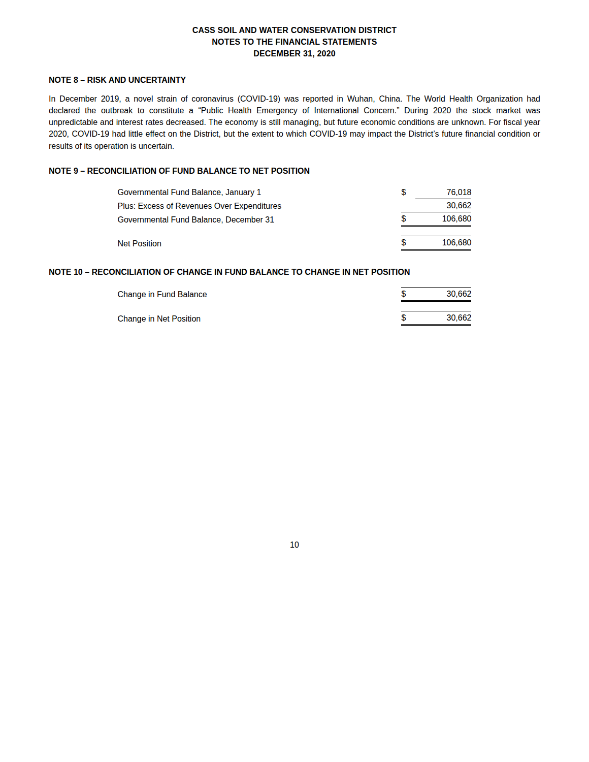CASS SOIL AND WATER CONSERVATION DISTRICT
NOTES TO THE FINANCIAL STATEMENTS
DECEMBER 31, 2020
NOTE 8 – RISK AND UNCERTAINTY
In December 2019, a novel strain of coronavirus (COVID-19) was reported in Wuhan, China. The World Health Organization had declared the outbreak to constitute a “Public Health Emergency of International Concern.” During 2020 the stock market was unpredictable and interest rates decreased. The economy is still managing, but future economic conditions are unknown. For fiscal year 2020, COVID-19 had little effect on the District, but the extent to which COVID-19 may impact the District’s future financial condition or results of its operation is uncertain.
NOTE 9 – RECONCILIATION OF FUND BALANCE TO NET POSITION
| Governmental Fund Balance, January 1 | $ | 76,018 |
| Plus: Excess of Revenues Over Expenditures | | 30,662 |
| Governmental Fund Balance, December 31 | $ | 106,680 |
| Net Position | $ | 106,680 |
NOTE 10 – RECONCILIATION OF CHANGE IN FUND BALANCE TO CHANGE IN NET POSITION
| Change in Fund Balance | $ | 30,662 |
| Change in Net Position | $ | 30,662 |
10